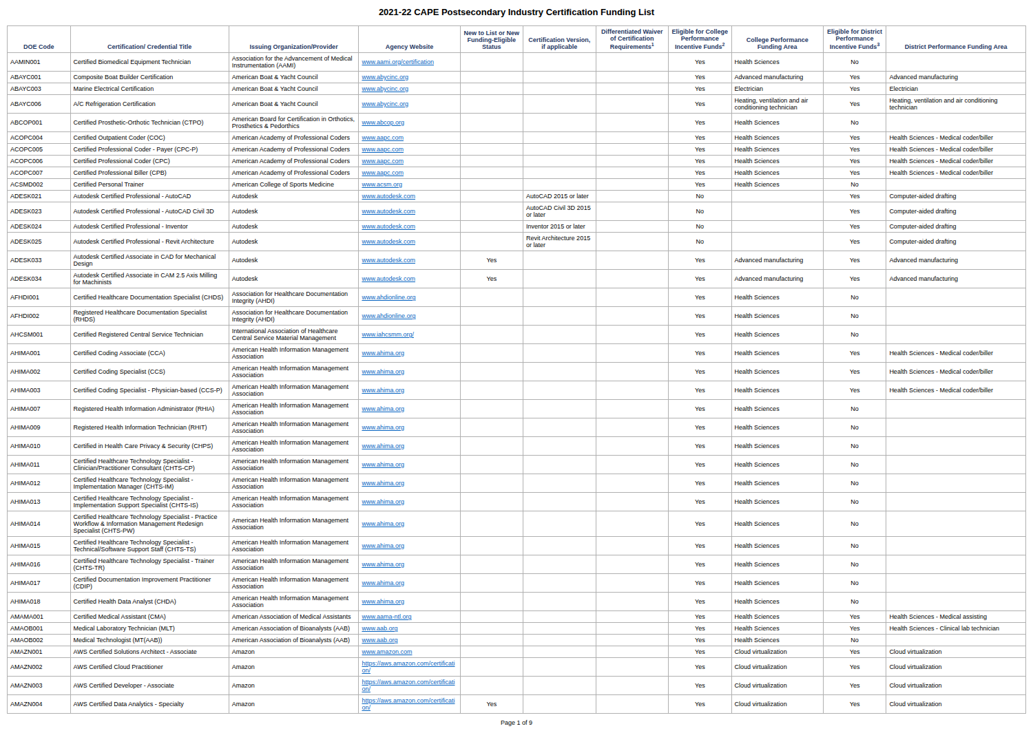2021-22 CAPE Postsecondary Industry Certification Funding List
| DOE Code | Certification/ Credential Title | Issuing Organization/Provider | Agency Website | New to List or New Funding-Eligible Status | Certification Version, if applicable | Differentiated Waiver of Certification Requirements 1 | Eligible for College Performance Incentive Funds 2 | College Performance Funding Area | Eligible for District Performance Incentive Funds 3 | District Performance Funding Area |
| --- | --- | --- | --- | --- | --- | --- | --- | --- | --- | --- |
| AAMIN001 | Certified Biomedical Equipment Technician | Association for the Advancement of Medical Instrumentation (AAMI) | www.aami.org/certification | | | | Yes | Health Sciences | No | |
| ABAYC001 | Composite Boat Builder Certification | American Boat & Yacht Council | www.abycinc.org | | | | Yes | Advanced manufacturing | Yes | Advanced manufacturing |
| ABAYC003 | Marine Electrical Certification | American Boat & Yacht Council | www.abycinc.org | | | | Yes | Electrician | Yes | Electrician |
| ABAYC006 | A/C Refrigeration Certification | American Boat & Yacht Council | www.abycinc.org | | | | Yes | Heating, ventilation and air conditioning technician | Yes | Heating, ventilation and air conditioning technician |
| ABCOP001 | Certified Prosthetic-Orthotic Technician (CTPO) | American Board for Certification in Orthotics, Prosthetics & Pedorthics | www.abcop.org | | | | Yes | Health Sciences | No | |
| ACOPC004 | Certified Outpatient Coder (COC) | American Academy of Professional Coders | www.aapc.com | | | | Yes | Health Sciences | Yes | Health Sciences - Medical coder/biller |
| ACOPC005 | Certified Professional Coder - Payer (CPC-P) | American Academy of Professional Coders | www.aapc.com | | | | Yes | Health Sciences | Yes | Health Sciences - Medical coder/biller |
| ACOPC006 | Certified Professional Coder (CPC) | American Academy of Professional Coders | www.aapc.com | | | | Yes | Health Sciences | Yes | Health Sciences - Medical coder/biller |
| ACOPC007 | Certified Professional Biller (CPB) | American Academy of Professional Coders | www.aapc.com | | | | Yes | Health Sciences | Yes | Health Sciences - Medical coder/biller |
| ACSMD002 | Certified Personal Trainer | American College of Sports Medicine | www.acsm.org | | | | Yes | Health Sciences | No | |
| ADESK021 | Autodesk Certified Professional - AutoCAD | Autodesk | www.autodesk.com | | AutoCAD 2015 or later | | No | | Yes | Computer-aided drafting |
| ADESK023 | Autodesk Certified Professional - AutoCAD Civil 3D | Autodesk | www.autodesk.com | | AutoCAD Civil 3D 2015 or later | | No | | Yes | Computer-aided drafting |
| ADESK024 | Autodesk Certified Professional - Inventor | Autodesk | www.autodesk.com | | Inventor 2015 or later | | No | | Yes | Computer-aided drafting |
| ADESK025 | Autodesk Certified Professional - Revit Architecture | Autodesk | www.autodesk.com | | Revit Architecture 2015 or later | | No | | Yes | Computer-aided drafting |
| ADESK033 | Autodesk Certified Associate in CAD for Mechanical Design | Autodesk | www.autodesk.com | Yes | | | Yes | Advanced manufacturing | Yes | Advanced manufacturing |
| ADESK034 | Autodesk Certified Associate in CAM 2.5 Axis Milling for Machinists | Autodesk | www.autodesk.com | Yes | | | Yes | Advanced manufacturing | Yes | Advanced manufacturing |
| AFHDI001 | Certified Healthcare Documentation Specialist (CHDS) | Association for Healthcare Documentation Integrity (AHDI) | www.ahdionline.org | | | | Yes | Health Sciences | No | |
| AFHDI002 | Registered Healthcare Documentation Specialist (RHDS) | Association for Healthcare Documentation Integrity (AHDI) | www.ahdionline.org | | | | Yes | Health Sciences | No | |
| AHCSM001 | Certified Registered Central Service Technician | International Association of Healthcare Central Service Material Management | www.iahcsmm.org/ | | | | Yes | Health Sciences | No | |
| AHIMA001 | Certified Coding Associate (CCA) | American Health Information Management Association | www.ahima.org | | | | Yes | Health Sciences | Yes | Health Sciences - Medical coder/biller |
| AHIMA002 | Certified Coding Specialist (CCS) | American Health Information Management Association | www.ahima.org | | | | Yes | Health Sciences | Yes | Health Sciences - Medical coder/biller |
| AHIMA003 | Certified Coding Specialist - Physician-based (CCS-P) | American Health Information Management Association | www.ahima.org | | | | Yes | Health Sciences | Yes | Health Sciences - Medical coder/biller |
| AHIMA007 | Registered Health Information Administrator (RHIA) | American Health Information Management Association | www.ahima.org | | | | Yes | Health Sciences | No | |
| AHIMA009 | Registered Health Information Technician (RHIT) | American Health Information Management Association | www.ahima.org | | | | Yes | Health Sciences | No | |
| AHIMA010 | Certified in Health Care Privacy & Security (CHPS) | American Health Information Management Association | www.ahima.org | | | | Yes | Health Sciences | No | |
| AHIMA011 | Certified Healthcare Technology Specialist - Clinician/Practitioner Consultant (CHTS-CP) | American Health Information Management Association | www.ahima.org | | | | Yes | Health Sciences | No | |
| AHIMA012 | Certified Healthcare Technology Specialist - Implementation Manager (CHTS-IM) | American Health Information Management Association | www.ahima.org | | | | Yes | Health Sciences | No | |
| AHIMA013 | Certified Healthcare Technology Specialist - Implementation Support Specialist (CHTS-IS) | American Health Information Management Association | www.ahima.org | | | | Yes | Health Sciences | No | |
| AHIMA014 | Certified Healthcare Technology Specialist - Practice Workflow & Information Management Redesign Specialist (CHTS-PW) | American Health Information Management Association | www.ahima.org | | | | Yes | Health Sciences | No | |
| AHIMA015 | Certified Healthcare Technology Specialist - Technical/Software Support Staff (CHTS-TS) | American Health Information Management Association | www.ahima.org | | | | Yes | Health Sciences | No | |
| AHIMA016 | Certified Healthcare Technology Specialist - Trainer (CHTS-TR) | American Health Information Management Association | www.ahima.org | | | | Yes | Health Sciences | No | |
| AHIMA017 | Certified Documentation Improvement Practitioner (CDIP) | American Health Information Management Association | www.ahima.org | | | | Yes | Health Sciences | No | |
| AHIMA018 | Certified Health Data Analyst (CHDA) | American Health Information Management Association | www.ahima.org | | | | Yes | Health Sciences | No | |
| AMAMA001 | Certified Medical Assistant (CMA) | American Association of Medical Assistants | www.aama-ntl.org | | | | Yes | Health Sciences | Yes | Health Sciences - Medical assisting |
| AMAOB001 | Medical Laboratory Technician (MLT) | American Association of Bioanalysts (AAB) | www.aab.org | | | | Yes | Health Sciences | Yes | Health Sciences - Clinical lab technician |
| AMAOB002 | Medical Technologist (MT(AAB)) | American Association of Bioanalysts (AAB) | www.aab.org | | | | Yes | Health Sciences | No | |
| AMAZN001 | AWS Certified Solutions Architect - Associate | Amazon | www.amazon.com | | | | Yes | Cloud virtualization | Yes | Cloud virtualization |
| AMAZN002 | AWS Certified Cloud Practitioner | Amazon | https://aws.amazon.com/certification/ | | | | Yes | Cloud virtualization | Yes | Cloud virtualization |
| AMAZN003 | AWS Certified Developer - Associate | Amazon | https://aws.amazon.com/certification/ | | | | Yes | Cloud virtualization | Yes | Cloud virtualization |
| AMAZN004 | AWS Certified Data Analytics - Specialty | Amazon | https://aws.amazon.com/certification/ | Yes | | | Yes | Cloud virtualization | Yes | Cloud virtualization |
Page 1 of 9